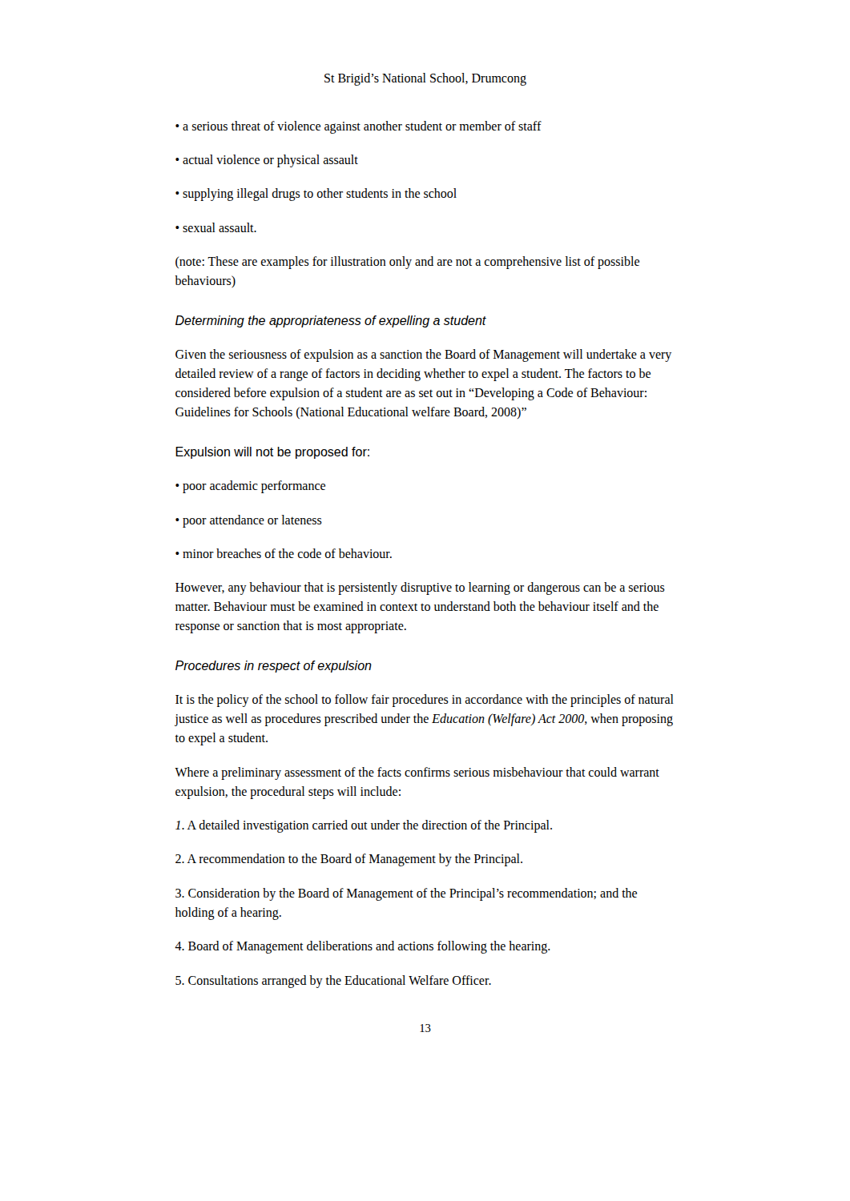St Brigid’s National School, Drumcong
• a serious threat of violence against another student or member of staff
• actual violence or physical assault
• supplying illegal drugs to other students in the school
• sexual assault.
(note: These are examples for illustration only and are not a comprehensive list of possible behaviours)
Determining the appropriateness of expelling a student
Given the seriousness of expulsion as a sanction the Board of Management will undertake a very detailed review of a range of factors in deciding whether to expel a student. The factors to be considered before expulsion of a student are as set out in “Developing a Code of Behaviour: Guidelines for Schools (National Educational welfare Board, 2008)”
Expulsion will not be proposed for:
• poor academic performance
• poor attendance or lateness
• minor breaches of the code of behaviour.
However, any behaviour that is persistently disruptive to learning or dangerous can be a serious matter. Behaviour must be examined in context to understand both the behaviour itself and the response or sanction that is most appropriate.
Procedures in respect of expulsion
It is the policy of the school to follow fair procedures in accordance with the principles of natural justice as well as procedures prescribed under the Education (Welfare) Act 2000, when proposing to expel a student.
Where a preliminary assessment of the facts confirms serious misbehaviour that could warrant expulsion, the procedural steps will include:
1. A detailed investigation carried out under the direction of the Principal.
2. A recommendation to the Board of Management by the Principal.
3. Consideration by the Board of Management of the Principal’s recommendation; and the holding of a hearing.
4. Board of Management deliberations and actions following the hearing.
5. Consultations arranged by the Educational Welfare Officer.
13